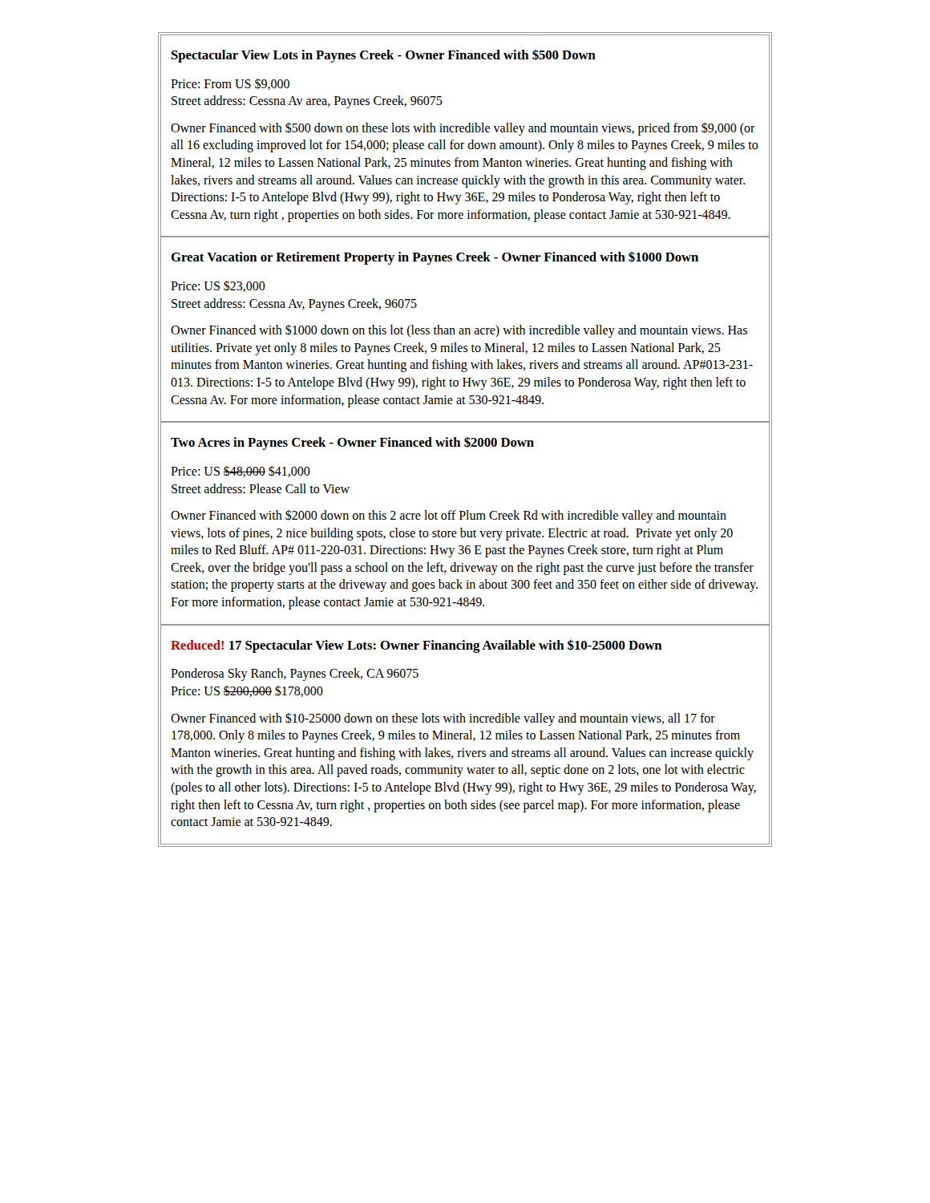Spectacular View Lots in Paynes Creek - Owner Financed with $500 Down
Price: From US $9,000
Street address: Cessna Av area, Paynes Creek, 96075
Owner Financed with $500 down on these lots with incredible valley and mountain views, priced from $9,000 (or all 16 excluding improved lot for 154,000; please call for down amount). Only 8 miles to Paynes Creek, 9 miles to Mineral, 12 miles to Lassen National Park, 25 minutes from Manton wineries. Great hunting and fishing with lakes, rivers and streams all around. Values can increase quickly with the growth in this area. Community water. Directions: I-5 to Antelope Blvd (Hwy 99), right to Hwy 36E, 29 miles to Ponderosa Way, right then left to Cessna Av, turn right , properties on both sides. For more information, please contact Jamie at 530-921-4849.
Great Vacation or Retirement Property in Paynes Creek - Owner Financed with $1000 Down
Price: US $23,000
Street address: Cessna Av, Paynes Creek, 96075
Owner Financed with $1000 down on this lot (less than an acre) with incredible valley and mountain views. Has utilities. Private yet only 8 miles to Paynes Creek, 9 miles to Mineral, 12 miles to Lassen National Park, 25 minutes from Manton wineries. Great hunting and fishing with lakes, rivers and streams all around. AP#013-231-013. Directions: I-5 to Antelope Blvd (Hwy 99), right to Hwy 36E, 29 miles to Ponderosa Way, right then left to Cessna Av. For more information, please contact Jamie at 530-921-4849.
Two Acres in Paynes Creek - Owner Financed with $2000 Down
Price: US $48,000 $41,000
Street address: Please Call to View
Owner Financed with $2000 down on this 2 acre lot off Plum Creek Rd with incredible valley and mountain views, lots of pines, 2 nice building spots, close to store but very private. Electric at road. Private yet only 20 miles to Red Bluff. AP# 011-220-031. Directions: Hwy 36 E past the Paynes Creek store, turn right at Plum Creek, over the bridge you'll pass a school on the left, driveway on the right past the curve just before the transfer station; the property starts at the driveway and goes back in about 300 feet and 350 feet on either side of driveway. For more information, please contact Jamie at 530-921-4849.
Reduced! 17 Spectacular View Lots: Owner Financing Available with $10-25000 Down
Ponderosa Sky Ranch, Paynes Creek, CA 96075
Price: US $200,000 $178,000
Owner Financed with $10-25000 down on these lots with incredible valley and mountain views, all 17 for 178,000. Only 8 miles to Paynes Creek, 9 miles to Mineral, 12 miles to Lassen National Park, 25 minutes from Manton wineries. Great hunting and fishing with lakes, rivers and streams all around. Values can increase quickly with the growth in this area. All paved roads, community water to all, septic done on 2 lots, one lot with electric (poles to all other lots). Directions: I-5 to Antelope Blvd (Hwy 99), right to Hwy 36E, 29 miles to Ponderosa Way, right then left to Cessna Av, turn right , properties on both sides (see parcel map). For more information, please contact Jamie at 530-921-4849.